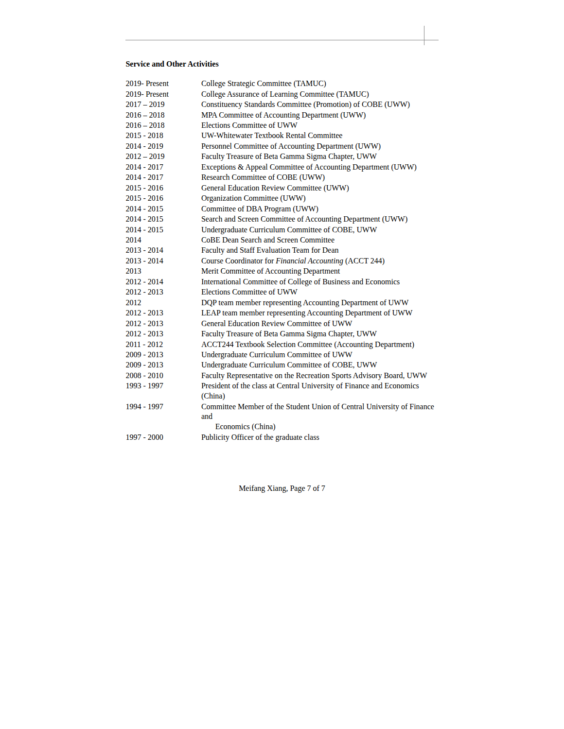Service and Other Activities
| 2019- Present | College Strategic Committee (TAMUC) |
| 2019- Present | College Assurance of Learning Committee (TAMUC) |
| 2017 – 2019 | Constituency Standards Committee (Promotion) of COBE (UWW) |
| 2016 – 2018 | MPA Committee of Accounting Department (UWW) |
| 2016 – 2018 | Elections Committee of UWW |
| 2015 - 2018 | UW-Whitewater Textbook Rental Committee |
| 2014 - 2019 | Personnel Committee of Accounting Department (UWW) |
| 2012 – 2019 | Faculty Treasure of Beta Gamma Sigma Chapter, UWW |
| 2014 - 2017 | Exceptions & Appeal Committee of Accounting Department (UWW) |
| 2014 - 2017 | Research Committee of COBE (UWW) |
| 2015 - 2016 | General Education Review Committee (UWW) |
| 2015 - 2016 | Organization Committee (UWW) |
| 2014 - 2015 | Committee of DBA Program (UWW) |
| 2014 - 2015 | Search and Screen Committee of Accounting Department (UWW) |
| 2014 - 2015 | Undergraduate Curriculum Committee of COBE, UWW |
| 2014 | CoBE Dean Search and Screen Committee |
| 2013 - 2014 | Faculty and Staff Evaluation Team for Dean |
| 2013 - 2014 | Course Coordinator for Financial Accounting (ACCT 244) |
| 2013 | Merit Committee of Accounting Department |
| 2012 - 2014 | International Committee of College of Business and Economics |
| 2012 - 2013 | Elections Committee of UWW |
| 2012 | DQP team member representing Accounting Department of UWW |
| 2012 - 2013 | LEAP team member representing Accounting Department of UWW |
| 2012 - 2013 | General Education Review Committee of UWW |
| 2012 - 2013 | Faculty Treasure of Beta Gamma Sigma Chapter, UWW |
| 2011 - 2012 | ACCT244 Textbook Selection Committee (Accounting Department) |
| 2009 - 2013 | Undergraduate Curriculum Committee of UWW |
| 2009 - 2013 | Undergraduate Curriculum Committee of COBE, UWW |
| 2008 - 2010 | Faculty Representative on the Recreation Sports Advisory Board, UWW |
| 1993 - 1997 | President of the class at Central University of Finance and Economics (China) |
| 1994 - 1997 | Committee Member of the Student Union of Central University of Finance and Economics (China) |
| 1997 - 2000 | Publicity Officer of the graduate class |
Meifang Xiang, Page 7 of 7